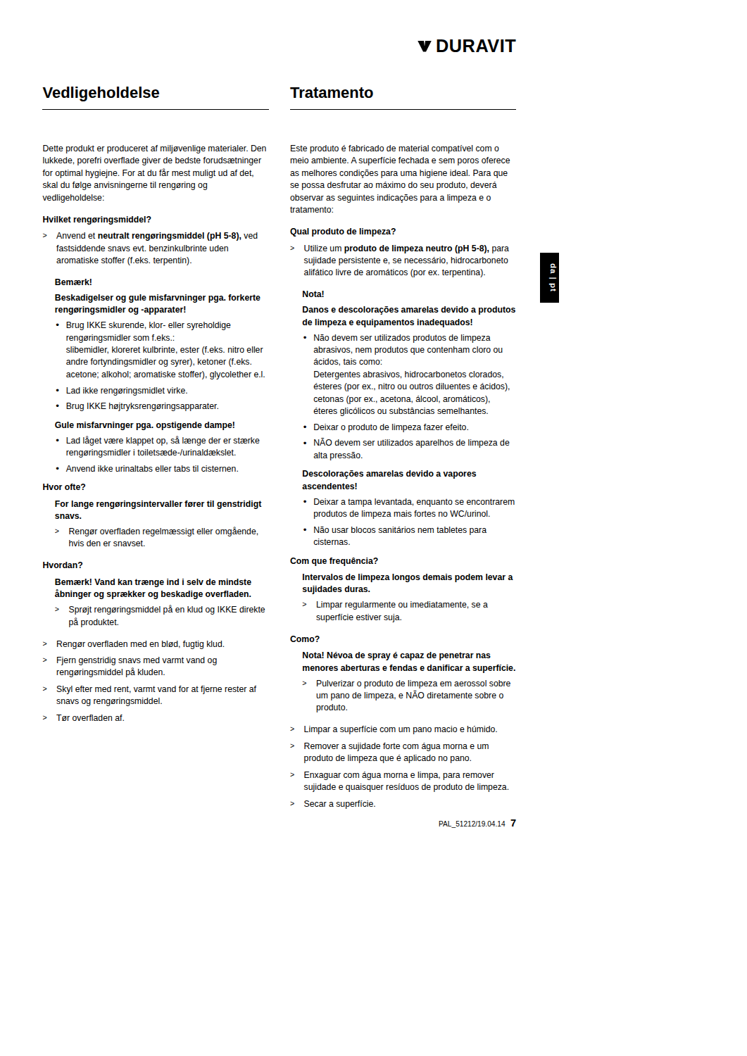DURAVIT
Vedligeholdelse
Tratamento
Dette produkt er produceret af miljøvenlige materialer. Den lukkede, porefri overflade giver de bedste forudsætninger for optimal hygiejne. For at du får mest muligt ud af det, skal du følge anvisningerne til rengøring og vedligeholdelse:
Hvilket rengøringsmiddel?
Anvend et neutralt rengøringsmiddel (pH 5-8), ved fastsiddende snavs evt. benzinkulbrinte uden aromatiske stoffer (f.eks. terpentin).
Bemærk!
Beskadigelser og gule misfarvninger pga. forkerte rengøringsmidler og -apparater!
Brug IKKE skurende, klor- eller syreholdige rengøringsmidler som f.eks.:
slibemidler, kloreret kulbrinte, ester (f.eks. nitro eller andre fortyndingsmidler og syrer), ketoner (f.eks. acetone; alkohol; aromatiske stoffer), glycolether e.l.
Lad ikke rengøringsmidlet virke.
Brug IKKE højtryksrengøringsapparater.
Gule misfarvninger pga. opstigende dampe!
Lad låget være klappet op, så længe der er stærke rengøringsmidler i toiletsæde-/urinaldækslet.
Anvend ikke urinaltabs eller tabs til cisternen.
Hvor ofte?
For lange rengøringsintervaller fører til genstridigt snavs.
Rengør overfladen regelmæssigt eller omgående, hvis den er snavset.
Hvordan?
Bemærk! Vand kan trænge ind i selv de mindste åbninger og sprækker og beskadige overfladen.
Sprøjt rengøringsmiddel på en klud og IKKE direkte på produktet.
Rengør overfladen med en blød, fugtig klud.
Fjern genstridig snavs med varmt vand og rengøringsmiddel på kluden.
Skyl efter med rent, varmt vand for at fjerne rester af snavs og rengøringsmiddel.
Tør overfladen af.
Este produto é fabricado de material compatível com o meio ambiente. A superfície fechada e sem poros oferece as melhores condições para uma higiene ideal. Para que se possa desfrutar ao máximo do seu produto, deverá observar as seguintes indicações para a limpeza e o tratamento:
Qual produto de limpeza?
Utilize um produto de limpeza neutro (pH 5-8), para sujidade persistente e, se necessário, hidrocarboneto alifático livre de aromáticos (por ex. terpentina).
Nota!
Danos e descolorações amarelas devido a produtos de limpeza e equipamentos inadequados!
Não devem ser utilizados produtos de limpeza abrasivos, nem produtos que contenham cloro ou ácidos, tais como:
Detergentes abrasivos, hidrocarbonetos clorados, ésteres (por ex., nitro ou outros diluentes e ácidos), cetonas (por ex., acetona, álcool, aromáticos), éteres glicólicos ou substâncias semelhantes.
Deixar o produto de limpeza fazer efeito.
NÃO devem ser utilizados aparelhos de limpeza de alta pressão.
Descolorações amarelas devido a vapores ascendentes!
Deixar a tampa levantada, enquanto se encontrarem produtos de limpeza mais fortes no WC/urinol.
Não usar blocos sanitários nem tabletes para cisternas.
Com que frequência?
Intervalos de limpeza longos demais podem levar a sujidades duras.
Limpar regularmente ou imediatamente, se a superfície estiver suja.
Como?
Nota! Névoa de spray é capaz de penetrar nas menores aberturas e fendas e danificar a superfície.
Pulverizar o produto de limpeza em aerossol sobre um pano de limpeza, e NÃO diretamente sobre o produto.
Limpar a superfície com um pano macio e húmido.
Remover a sujidade forte com água morna e um produto de limpeza que é aplicado no pano.
Enxaguar com água morna e limpa, para remover sujidade e quaisquer resíduos de produto de limpeza.
Secar a superfície.
da | pt
PAL_51212/19.04.147